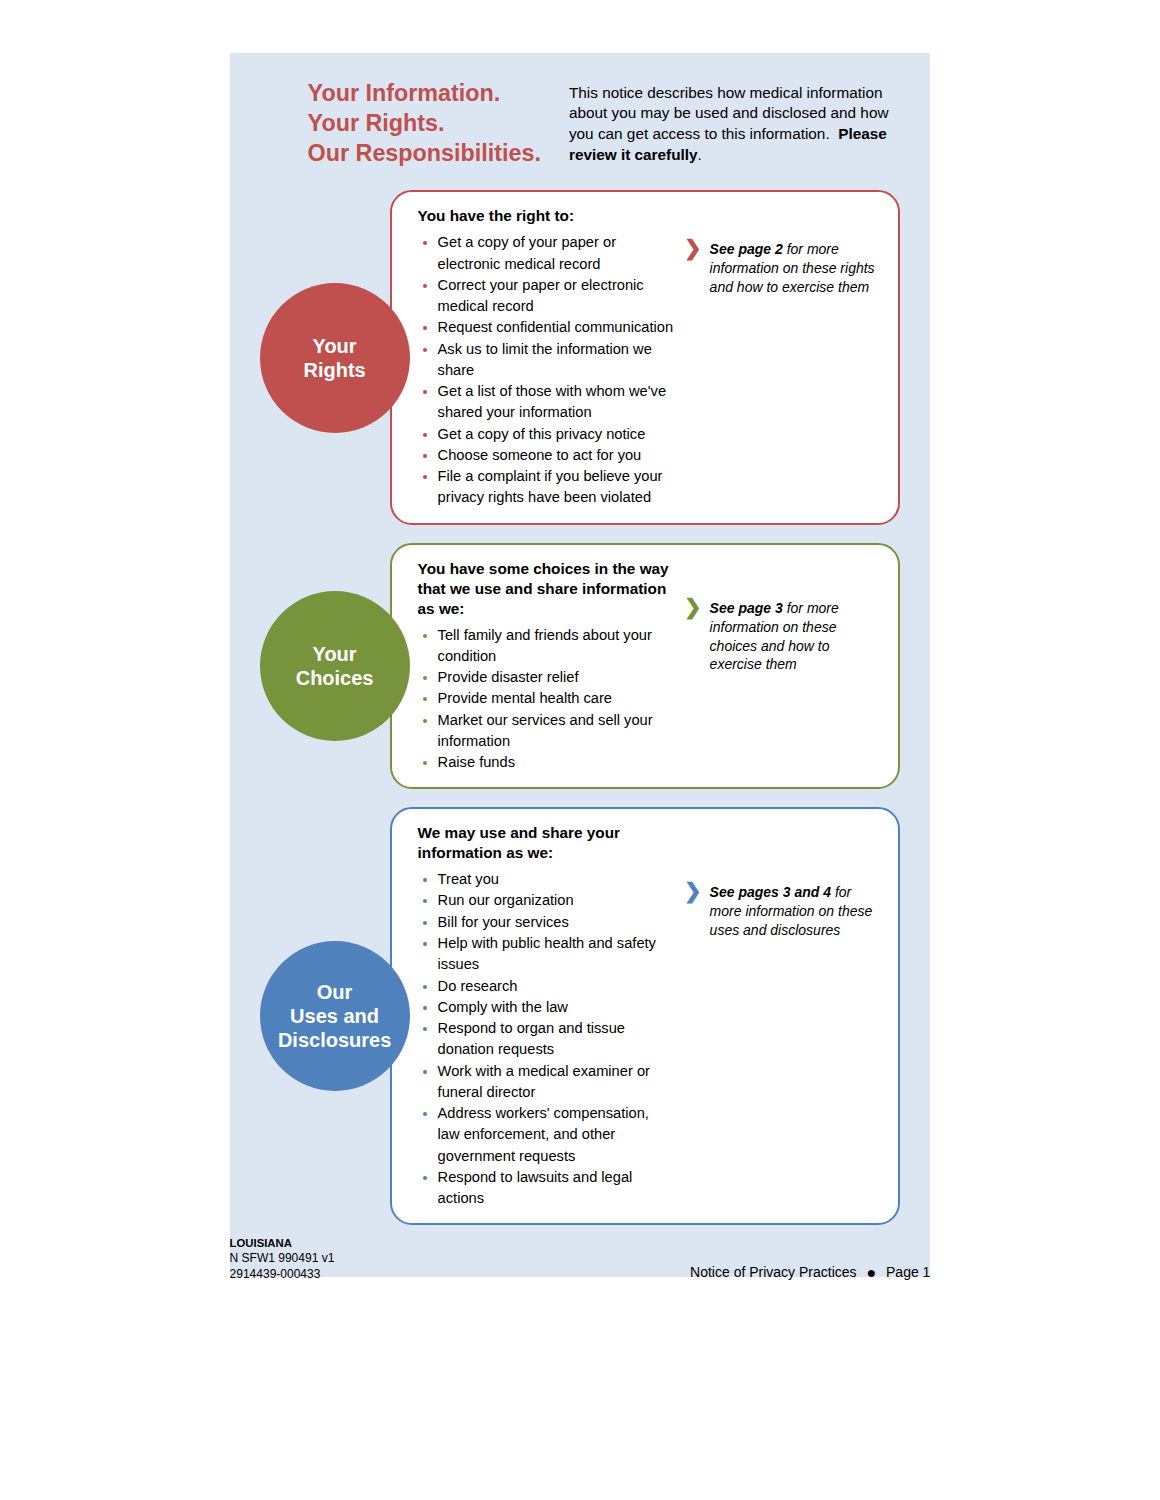Your Information.
Your Rights.
Our Responsibilities.
This notice describes how medical information about you may be used and disclosed and how you can get access to this information. Please review it carefully.
Your
Rights
You have the right to:
Get a copy of your paper or electronic medical record
Correct your paper or electronic medical record
Request confidential communication
Ask us to limit the information we share
Get a list of those with whom we've shared your information
Get a copy of this privacy notice
Choose someone to act for you
File a complaint if you believe your privacy rights have been violated
❯ See page 2 for more information on these rights and how to exercise them
Your
Choices
You have some choices in the way that we use and share information as we:
Tell family and friends about your condition
Provide disaster relief
Provide mental health care
Market our services and sell your information
Raise funds
❯ See page 3 for more information on these choices and how to exercise them
Our
Uses and
Disclosures
We may use and share your information as we:
Treat you
Run our organization
Bill for your services
Help with public health and safety issues
Do research
Comply with the law
Respond to organ and tissue donation requests
Work with a medical examiner or funeral director
Address workers' compensation, law enforcement, and other government requests
Respond to lawsuits and legal actions
❯ See pages 3 and 4 for more information on these uses and disclosures
LOUISIANA
N SFW1 990491 v1
2914439-000433
Notice of Privacy Practices ● Page 1